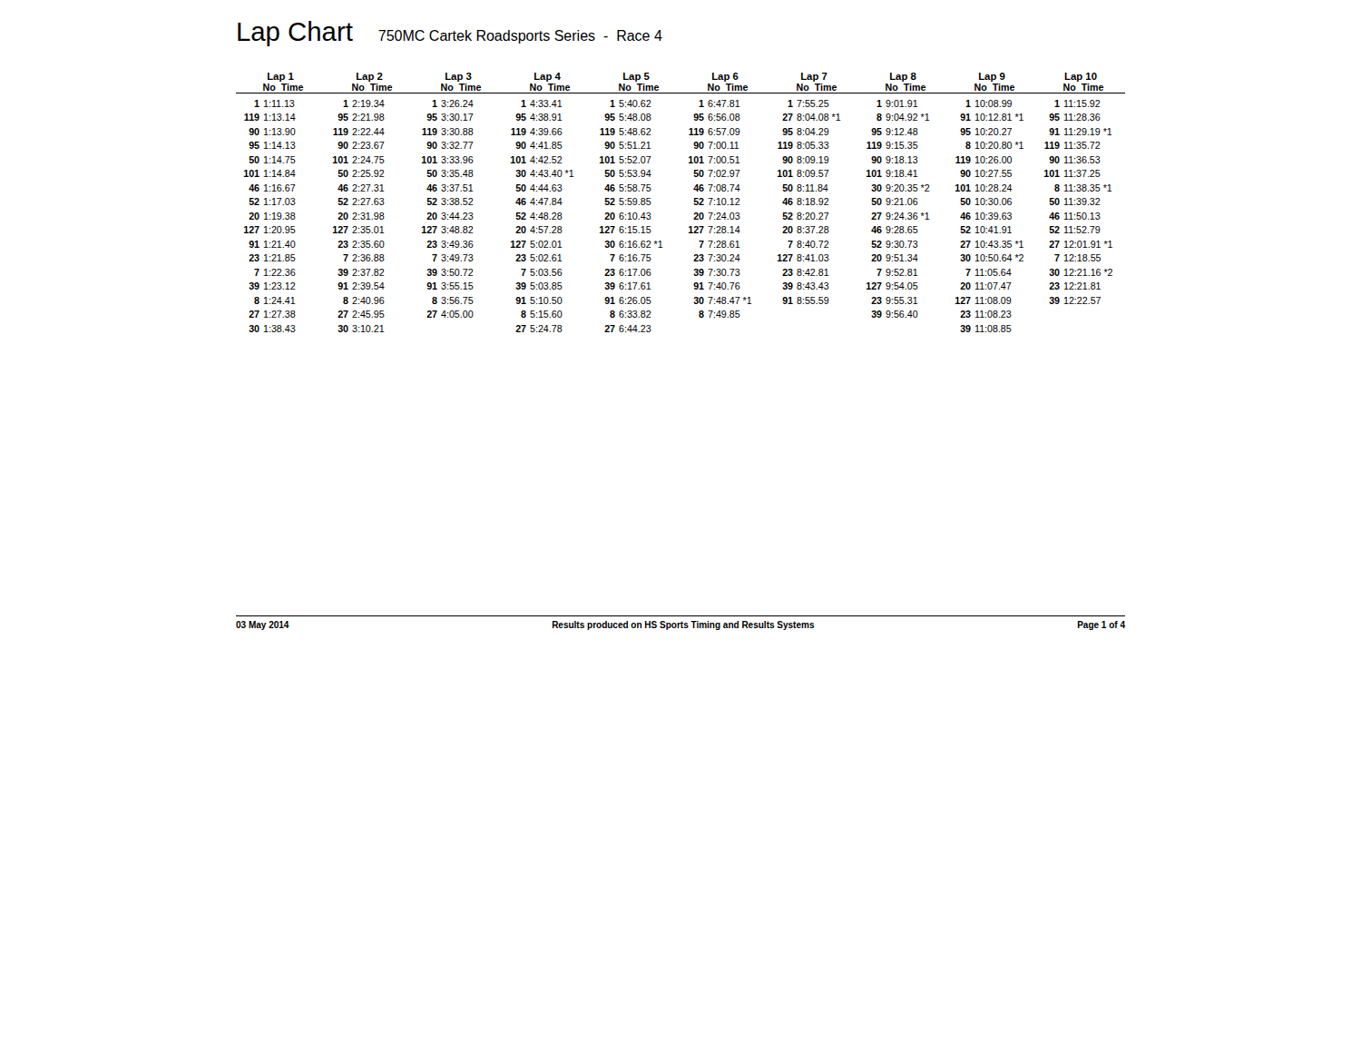Lap Chart
750MC Cartek Roadsports Series - Race 4
| Lap 1 | Lap 2 | Lap 3 | Lap 4 | Lap 5 | Lap 6 | Lap 7 | Lap 8 | Lap 9 | Lap 10 |
| --- | --- | --- | --- | --- | --- | --- | --- | --- | --- |
| No Time | No Time | No Time | No Time | No Time | No Time | No Time | No Time | No Time | No Time |
| 1 1:11.13 | 1 2:19.34 | 1 3:26.24 | 1 4:33.41 | 1 5:40.62 | 1 6:47.81 | 1 7:55.25 | 1 9:01.91 | 1 10:08.99 | 1 11:15.92 |
| 119 1:13.14 | 95 2:21.98 | 95 3:30.17 | 95 4:38.91 | 95 5:48.08 | 95 6:56.08 | 27 8:04.08 *1 | 8 9:04.92 *1 | 91 10:12.81 *1 | 95 11:28.36 |
| 90 1:13.90 | 119 2:22.44 | 119 3:30.88 | 119 4:39.66 | 119 5:48.62 | 119 6:57.09 | 95 8:04.29 | 95 9:12.48 | 95 10:20.27 | 91 11:29.19 *1 |
| 95 1:14.13 | 90 2:23.67 | 90 3:32.77 | 90 4:41.85 | 90 5:51.21 | 90 7:00.11 | 119 8:05.33 | 119 9:15.35 | 8 10:20.80 *1 | 119 11:35.72 |
| 50 1:14.75 | 101 2:24.75 | 101 3:33.96 | 101 4:42.52 | 101 5:52.07 | 101 7:00.51 | 90 8:09.19 | 90 9:18.13 | 119 10:26.00 | 90 11:36.53 |
| 101 1:14.84 | 50 2:25.92 | 50 3:35.48 | 30 4:43.40 *1 | 50 5:53.94 | 50 7:02.97 | 101 8:09.57 | 101 9:18.41 | 90 10:27.55 | 101 11:37.25 |
| 46 1:16.67 | 46 2:27.31 | 46 3:37.51 | 50 4:44.63 | 46 5:58.75 | 46 7:08.74 | 50 8:11.84 | 30 9:20.35 *2 | 101 10:28.24 | 8 11:38.35 *1 |
| 52 1:17.03 | 52 2:27.63 | 52 3:38.52 | 46 4:47.84 | 52 5:59.85 | 52 7:10.12 | 46 8:18.92 | 50 9:21.06 | 50 10:30.06 | 50 11:39.32 |
| 20 1:19.38 | 20 2:31.98 | 20 3:44.23 | 52 4:48.28 | 20 6:10.43 | 20 7:24.03 | 52 8:20.27 | 27 9:24.36 *1 | 46 10:39.63 | 46 11:50.13 |
| 127 1:20.95 | 127 2:35.01 | 127 3:48.82 | 20 4:57.28 | 127 6:15.15 | 127 7:28.14 | 20 8:37.28 | 46 9:28.65 | 52 10:41.91 | 52 11:52.79 |
| 91 1:21.40 | 23 2:35.60 | 23 3:49.36 | 127 5:02.01 | 30 6:16.62 *1 | 7 7:28.61 | 7 8:40.72 | 52 9:30.73 | 27 10:43.35 *1 | 27 12:01.91 *1 |
| 23 1:21.85 | 7 2:36.88 | 7 3:49.73 | 23 5:02.61 | 7 6:16.75 | 23 7:30.24 | 127 8:41.03 | 20 9:51.34 | 30 10:50.64 *2 | 7 12:18.55 |
| 7 1:22.36 | 39 2:37.82 | 39 3:50.72 | 7 5:03.56 | 23 6:17.06 | 39 7:30.73 | 23 8:42.81 | 7 9:52.81 | 7 11:05.64 | 30 12:21.16 *2 |
| 39 1:23.12 | 91 2:39.54 | 91 3:55.15 | 39 5:03.85 | 39 6:17.61 | 91 7:40.76 | 39 8:43.43 | 127 9:54.05 | 20 11:07.47 | 23 12:21.81 |
| 8 1:24.41 | 8 2:40.96 | 8 3:56.75 | 91 5:10.50 | 91 6:26.05 | 30 7:48.47 *1 | 91 8:55.59 | 23 9:55.31 | 127 11:08.09 | 39 12:22.57 |
| 27 1:27.38 | 27 2:45.95 | 27 4:05.00 | 8 5:15.60 | 8 6:33.82 | 8 7:49.85 | | 39 9:56.40 | 23 11:08.23 | |
| 30 1:38.43 | 30 3:10.21 | | 27 5:24.78 | 27 6:44.23 | | | | 39 11:08.85 | |
03 May 2014
Results produced on HS Sports Timing and Results Systems
Page 1 of 4